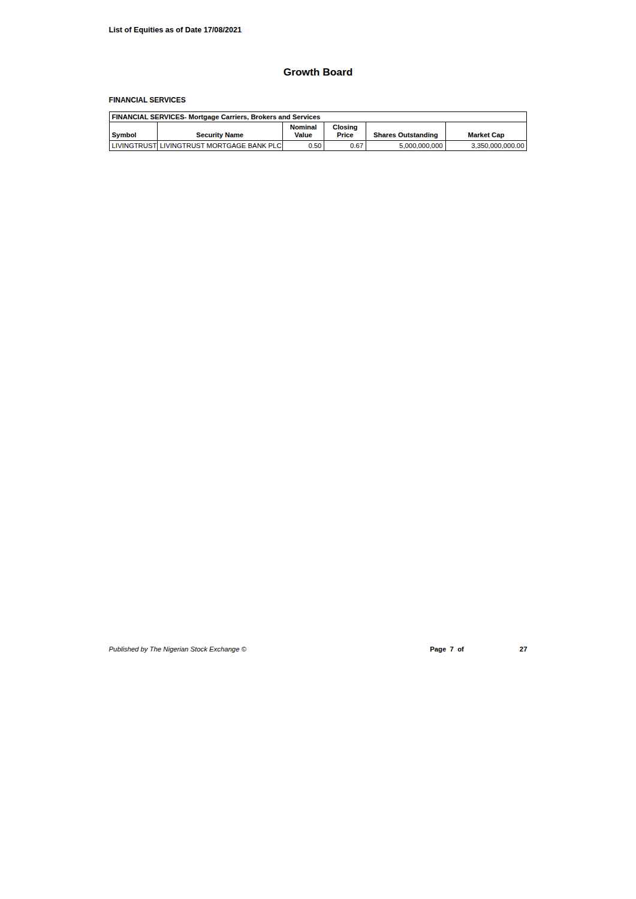List of Equities as of Date 17/08/2021
Growth Board
FINANCIAL SERVICES
| FINANCIAL SERVICES- Mortgage Carriers, Brokers and Services |
| --- |
| Symbol | Security Name | Nominal Value | Closing Price | Shares Outstanding | Market Cap |
| LIVINGTRUST | LIVINGTRUST MORTGAGE BANK PLC | 0.50 | 0.67 | 5,000,000,000 | 3,350,000,000.00 |
Published by The Nigerian Stock Exchange ©
Page 7 of27